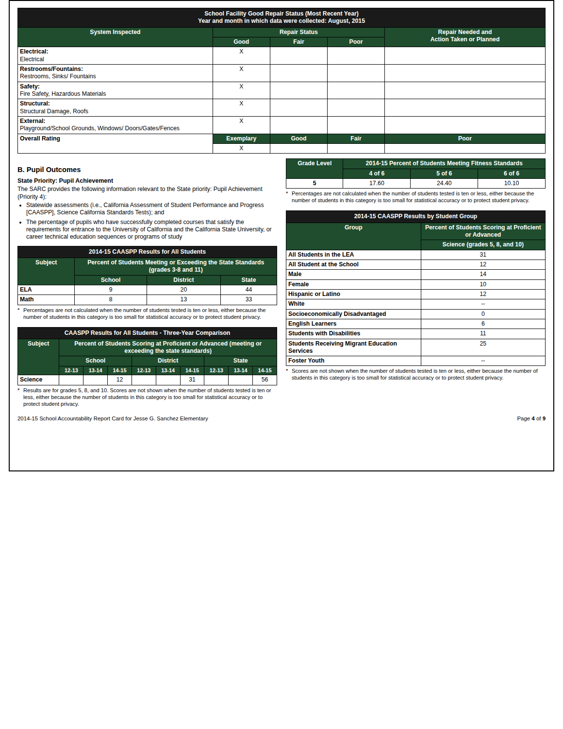| School Facility Good Repair Status (Most Recent Year) Year and month in which data were collected: August, 2015 |
| System Inspected | Repair Status | Repair Needed and Action Taken or Planned |
| Good | Fair | Poor |
| Electrical: Electrical | X | | | |
| Restrooms/Fountains: Restrooms, Sinks/ Fountains | X | | | |
| Safety: Fire Safety, Hazardous Materials | X | | | |
| Structural: Structural Damage, Roofs | X | | | |
| External: Playground/School Grounds, Windows/ Doors/Gates/Fences | X | | | |
| Overall Rating | Exemplary | Good | Fair | Poor |
| X | | | |
B. Pupil Outcomes
State Priority: Pupil Achievement
The SARC provides the following information relevant to the State priority: Pupil Achievement (Priority 4):
Statewide assessments (i.e., California Assessment of Student Performance and Progress [CAASPP], Science California Standards Tests); and
The percentage of pupils who have successfully completed courses that satisfy the requirements for entrance to the University of California and the California State University, or career technical education sequences or programs of study
| 2014-15 CAASPP Results for All Students |
| Subject | Percent of Students Meeting or Exceeding the State Standards (grades 3-8 and 11) |
| School | District | State |
| ELA | 9 | 20 | 44 |
| Math | 8 | 13 | 33 |
*Percentages are not calculated when the number of students tested is ten or less, either because the number of students in this category is too small for statistical accuracy or to protect student privacy.
| CAASPP Results for All Students - Three-Year Comparison |
| Subject | Percent of Students Scoring at Proficient or Advanced (meeting or exceeding the state standards) |
| School | District | State |
| 12-13 | 13-14 | 14-15 | 12-13 | 13-14 | 14-15 | 12-13 | 13-14 | 14-15 |
| Science | | | 12 | | | 31 | | | 56 |
*Results are for grades 5, 8, and 10. Scores are not shown when the number of students tested is ten or less, either because the number of students in this category is too small for statistical accuracy or to protect student privacy.
| Grade Level | 2014-15 Percent of Students Meeting Fitness Standards |
| 4 of 6 | 5 of 6 | 6 of 6 |
| 5 | 17.60 | 24.40 | 10.10 |
*Percentages are not calculated when the number of students tested is ten or less, either because the number of students in this category is too small for statistical accuracy or to protect student privacy.
| 2014-15 CAASPP Results by Student Group |
| Group | Percent of Students Scoring at Proficient or Advanced |
| Science (grades 5, 8, and 10) |
| All Students in the LEA | 31 |
| All Student at the School | 12 |
| Male | 14 |
| Female | 10 |
| Hispanic or Latino | 12 |
| White | -- |
| Socioeconomically Disadvantaged | 0 |
| English Learners | 6 |
| Students with Disabilities | 11 |
| Students Receiving Migrant Education Services | 25 |
| Foster Youth | -- |
*Scores are not shown when the number of students tested is ten or less, either because the number of students in this category is too small for statistical accuracy or to protect student privacy.
2014-15 School Accountability Report Card for Jesse G. Sanchez Elementary
Page 4 of 9